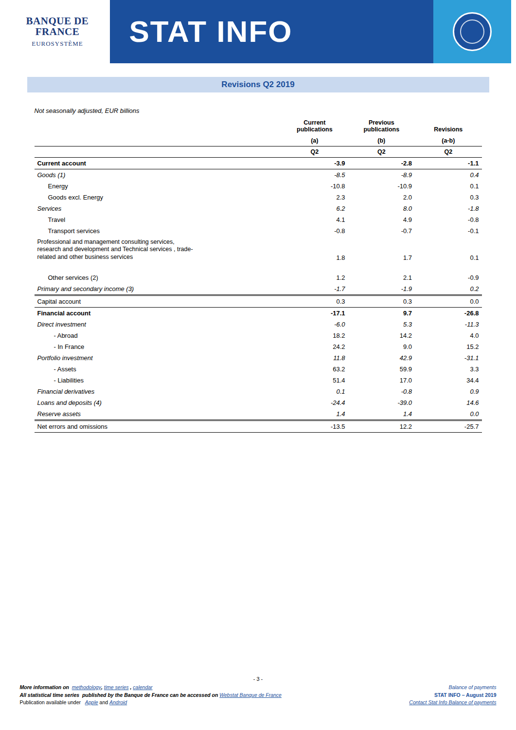BANQUE DE FRANCE
EUROSYSTÈME
STAT INFO
Revisions Q2 2019
Not seasonally adjusted, EUR billions
| | Current publications | Previous publications | Revisions |
| | (a) | (b) | (a-b) |
| | Q2 | Q2 | Q2 |
| Current account | -3.9 | -2.8 | -1.1 |
| Goods (1) | -8.5 | -8.9 | 0.4 |
| Energy | -10.8 | -10.9 | 0.1 |
| Goods excl. Energy | 2.3 | 2.0 | 0.3 |
| Services | 6.2 | 8.0 | -1.8 |
| Travel | 4.1 | 4.9 | -0.8 |
| Transport services | -0.8 | -0.7 | -0.1 |
| Professional and management consulting services, research and development and Technical services , trade- related and other business services | 1.8 | 1.7 | 0.1 |
| Other services (2) | 1.2 | 2.1 | -0.9 |
| Primary and secondary income (3) | -1.7 | -1.9 | 0.2 |
| Capital account | 0.3 | 0.3 | 0.0 |
| Financial account | -17.1 | 9.7 | -26.8 |
| Direct investment | -6.0 | 5.3 | -11.3 |
| - Abroad | 18.2 | 14.2 | 4.0 |
| - In France | 24.2 | 9.0 | 15.2 |
| Portfolio investment | 11.8 | 42.9 | -31.1 |
| - Assets | 63.2 | 59.9 | 3.3 |
| - Liabilities | 51.4 | 17.0 | 34.4 |
| Financial derivatives | 0.1 | -0.8 | 0.9 |
| Loans and deposits (4) | -24.4 | -39.0 | 14.6 |
| Reserve assets | 1.4 | 1.4 | 0.0 |
| Net errors and omissions | -13.5 | 12.2 | -25.7 |
- 3 -
More information on methodology, time series , calendar
All statistical time series published by the Banque de France can be accessed on Webstat Banque de France
Publication available under Apple and Android
Balance of payments
STAT INFO – August 2019
Contact Stat Info Balance of payments